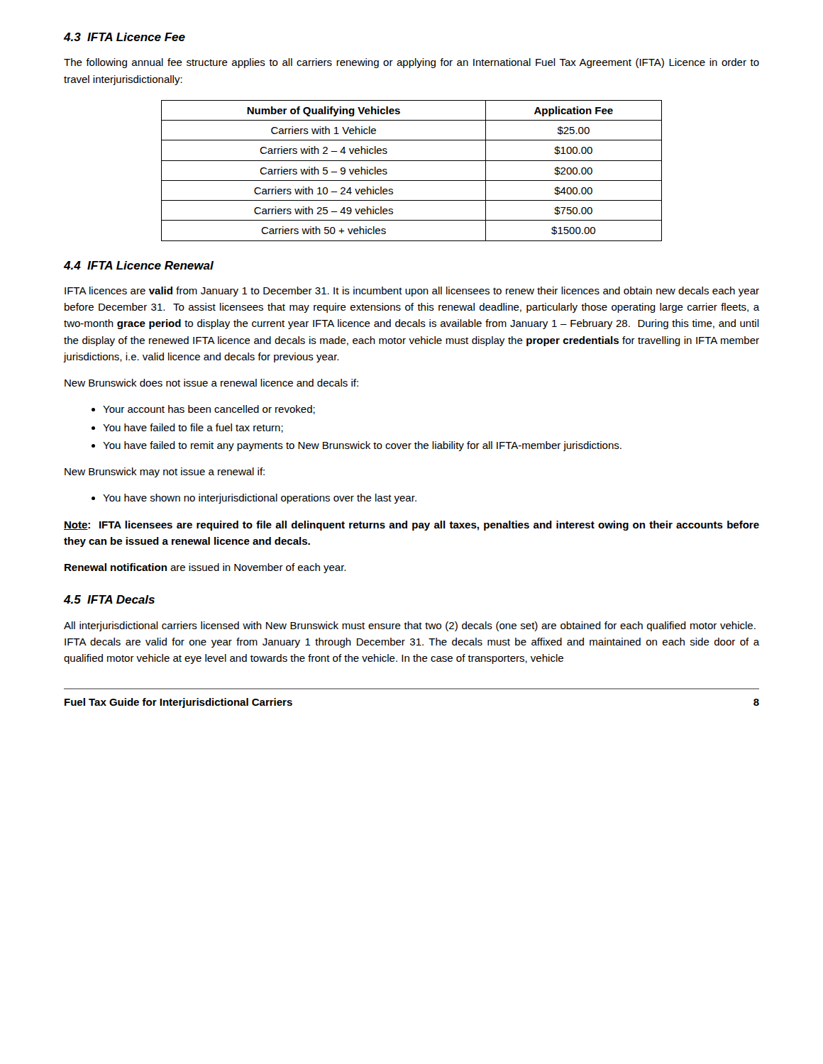4.3 IFTA Licence Fee
The following annual fee structure applies to all carriers renewing or applying for an International Fuel Tax Agreement (IFTA) Licence in order to travel interjurisdictionally:
| Number of Qualifying Vehicles | Application Fee |
| --- | --- |
| Carriers with 1 Vehicle | $25.00 |
| Carriers with 2 – 4 vehicles | $100.00 |
| Carriers with 5 – 9 vehicles | $200.00 |
| Carriers with 10 – 24 vehicles | $400.00 |
| Carriers with 25 – 49 vehicles | $750.00 |
| Carriers with 50 + vehicles | $1500.00 |
4.4 IFTA Licence Renewal
IFTA licences are valid from January 1 to December 31. It is incumbent upon all licensees to renew their licences and obtain new decals each year before December 31. To assist licensees that may require extensions of this renewal deadline, particularly those operating large carrier fleets, a two-month grace period to display the current year IFTA licence and decals is available from January 1 – February 28. During this time, and until the display of the renewed IFTA licence and decals is made, each motor vehicle must display the proper credentials for travelling in IFTA member jurisdictions, i.e. valid licence and decals for previous year.
New Brunswick does not issue a renewal licence and decals if:
Your account has been cancelled or revoked;
You have failed to file a fuel tax return;
You have failed to remit any payments to New Brunswick to cover the liability for all IFTA-member jurisdictions.
New Brunswick may not issue a renewal if:
You have shown no interjurisdictional operations over the last year.
Note: IFTA licensees are required to file all delinquent returns and pay all taxes, penalties and interest owing on their accounts before they can be issued a renewal licence and decals.
Renewal notification are issued in November of each year.
4.5 IFTA Decals
All interjurisdictional carriers licensed with New Brunswick must ensure that two (2) decals (one set) are obtained for each qualified motor vehicle. IFTA decals are valid for one year from January 1 through December 31. The decals must be affixed and maintained on each side door of a qualified motor vehicle at eye level and towards the front of the vehicle. In the case of transporters, vehicle
Fuel Tax Guide for Interjurisdictional Carriers 8